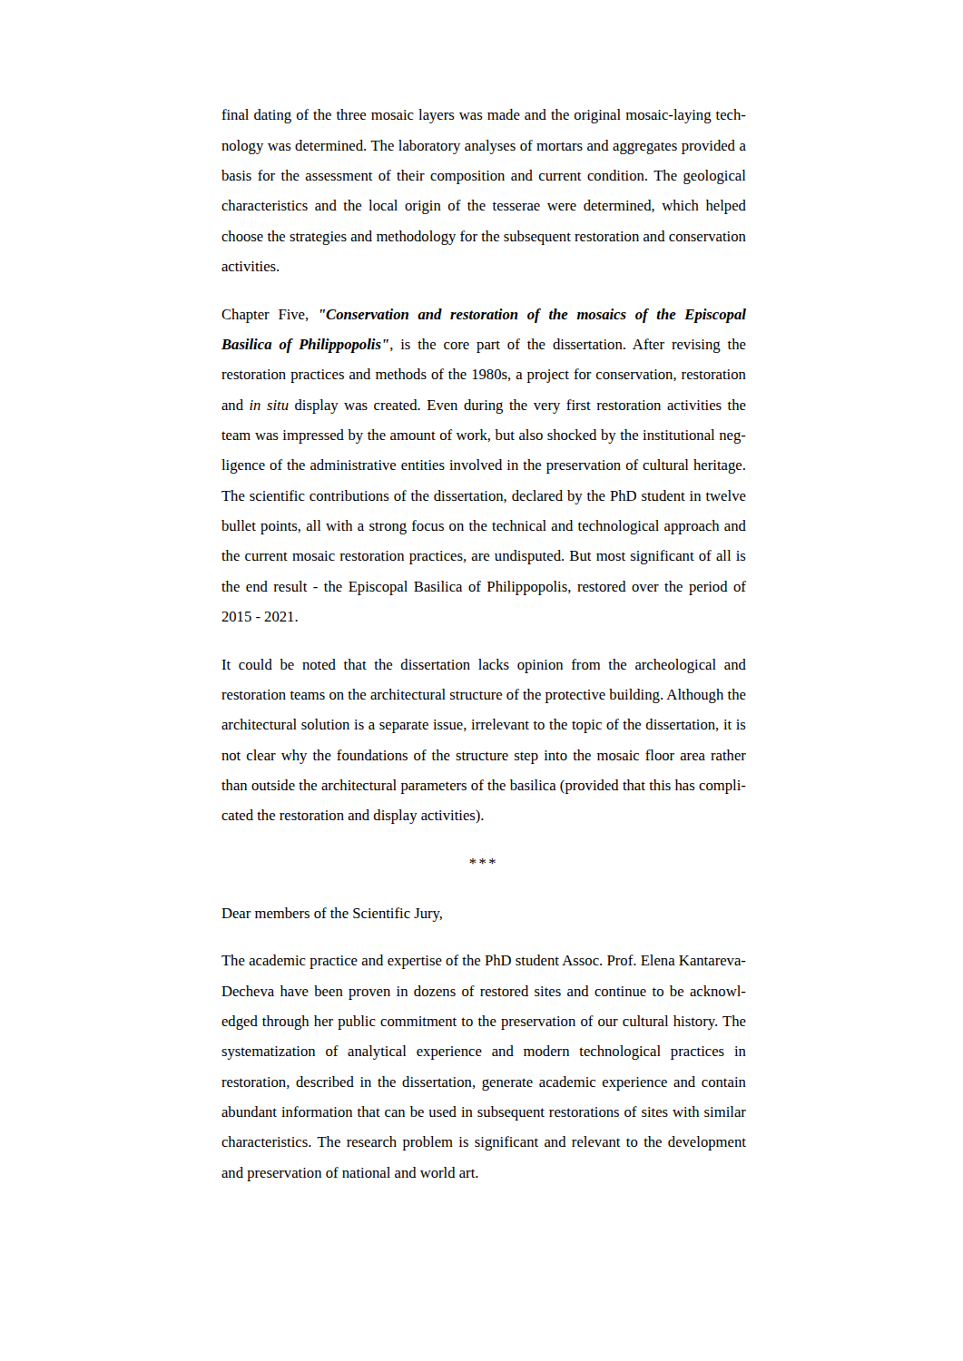final dating of the three mosaic layers was made and the original mosaic-laying technology was determined. The laboratory analyses of mortars and aggregates provided a basis for the assessment of their composition and current condition. The geological characteristics and the local origin of the tesserae were determined, which helped choose the strategies and methodology for the subsequent restoration and conservation activities.
Chapter Five, "Conservation and restoration of the mosaics of the Episcopal Basilica of Philippopolis", is the core part of the dissertation. After revising the restoration practices and methods of the 1980s, a project for conservation, restoration and in situ display was created. Even during the very first restoration activities the team was impressed by the amount of work, but also shocked by the institutional negligence of the administrative entities involved in the preservation of cultural heritage. The scientific contributions of the dissertation, declared by the PhD student in twelve bullet points, all with a strong focus on the technical and technological approach and the current mosaic restoration practices, are undisputed. But most significant of all is the end result - the Episcopal Basilica of Philippopolis, restored over the period of 2015 - 2021.
It could be noted that the dissertation lacks opinion from the archeological and restoration teams on the architectural structure of the protective building. Although the architectural solution is a separate issue, irrelevant to the topic of the dissertation, it is not clear why the foundations of the structure step into the mosaic floor area rather than outside the architectural parameters of the basilica (provided that this has complicated the restoration and display activities).
***
Dear members of the Scientific Jury,
The academic practice and expertise of the PhD student Assoc. Prof. Elena Kantareva-Decheva have been proven in dozens of restored sites and continue to be acknowledged through her public commitment to the preservation of our cultural history. The systematization of analytical experience and modern technological practices in restoration, described in the dissertation, generate academic experience and contain abundant information that can be used in subsequent restorations of sites with similar characteristics. The research problem is significant and relevant to the development and preservation of national and world art.